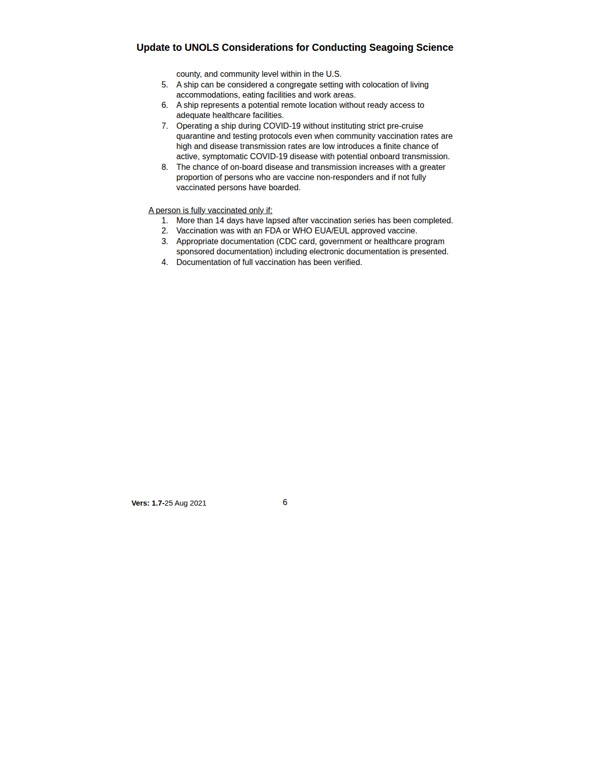Update to UNOLS Considerations for Conducting Seagoing Science
county, and community level within in the U.S.
A ship can be considered a congregate setting with colocation of living accommodations, eating facilities and work areas.
A ship represents a potential remote location without ready access to adequate healthcare facilities.
Operating a ship during COVID-19 without instituting strict pre-cruise quarantine and testing protocols even when community vaccination rates are high and disease transmission rates are low introduces a finite chance of active, symptomatic COVID-19 disease with potential onboard transmission.
The chance of on-board disease and transmission increases with a greater proportion of persons who are vaccine non-responders and if not fully vaccinated persons have boarded.
A person is fully vaccinated only if:
More than 14 days have lapsed after vaccination series has been completed.
Vaccination was with an FDA or WHO EUA/EUL approved vaccine.
Appropriate documentation (CDC card, government or healthcare program sponsored documentation) including electronic documentation is presented.
Documentation of full vaccination has been verified.
Vers: 1.7-25 Aug 2021
6